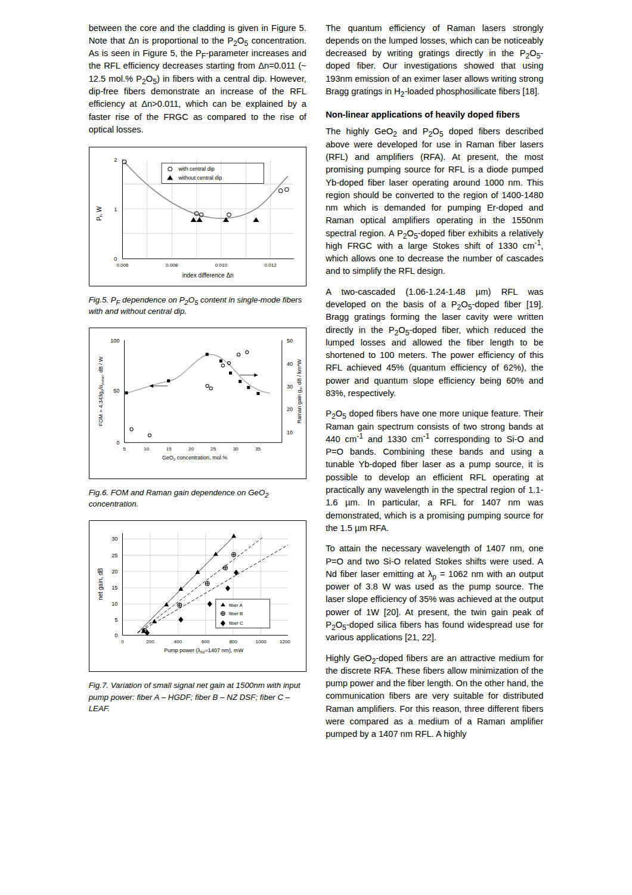between the core and the cladding is given in Figure 5. Note that Δn is proportional to the P2O5 concentration. As is seen in Figure 5, the PF-parameter increases and the RFL efficiency decreases starting from Δn=0.011 (~ 12.5 mol.% P2O5) in fibers with a central dip. However, dip-free fibers demonstrate an increase of the RFL efficiency at Δn>0.011, which can be explained by a faster rise of the FRGC as compared to the rise of optical losses.
2 1 0 0.006 0.008 0.010 0.012 Pf, W index difference Δn with central dip without central dip
Fig.5. PF dependence on P2O5 content in single-mode fibers with and without central dip.
100 50 0 50 40 30 20 10 5 10 15 20 25 30 35 FOM = 4.343g0/αpump, dB / W Raman gain g0, dB / km*W GeO2 concentration, mol.%
Fig.6. FOM and Raman gain dependence on GeO2 concentration.
30 25 20 15 10 5 0 0 200 400 600 800 1000 1200 net gain, dB Pump power (λS3=1407 nm), mW fiber A fiber B fiber C
Fig.7. Variation of small signal net gain at 1500nm with input pump power: fiber A – HGDF; fiber B – NZ DSF; fiber C – LEAF.
The quantum efficiency of Raman lasers strongly depends on the lumped losses, which can be noticeably decreased by writing gratings directly in the P2O5-doped fiber. Our investigations showed that using 193nm emission of an eximer laser allows writing strong Bragg gratings in H2-loaded phosphosilicate fibers [18].
Non-linear applications of heavily doped fibers
The highly GeO2 and P2O5 doped fibers described above were developed for use in Raman fiber lasers (RFL) and amplifiers (RFA). At present, the most promising pumping source for RFL is a diode pumped Yb-doped fiber laser operating around 1000 nm. This region should be converted to the region of 1400-1480 nm which is demanded for pumping Er-doped and Raman optical amplifiers operating in the 1550nm spectral region. A P2O5-doped fiber exhibits a relatively high FRGC with a large Stokes shift of 1330 cm-1, which allows one to decrease the number of cascades and to simplify the RFL design.
A two-cascaded (1.06-1.24-1.48 µm) RFL was developed on the basis of a P2O5-doped fiber [19]. Bragg gratings forming the laser cavity were written directly in the P2O5-doped fiber, which reduced the lumped losses and allowed the fiber length to be shortened to 100 meters. The power efficiency of this RFL achieved 45% (quantum efficiency of 62%), the power and quantum slope efficiency being 60% and 83%, respectively.
P2O5 doped fibers have one more unique feature. Their Raman gain spectrum consists of two strong bands at 440 cm-1 and 1330 cm-1 corresponding to Si-O and P=O bands. Combining these bands and using a tunable Yb-doped fiber laser as a pump source, it is possible to develop an efficient RFL operating at practically any wavelength in the spectral region of 1.1-1.6 µm. In particular, a RFL for 1407 nm was demonstrated, which is a promising pumping source for the 1.5 µm RFA.
To attain the necessary wavelength of 1407 nm, one P=O and two Si-O related Stokes shifts were used. A Nd fiber laser emitting at λp = 1062 nm with an output power of 3.8 W was used as the pump source. The laser slope efficiency of 35% was achieved at the output power of 1W [20]. At present, the twin gain peak of P2O5-doped silica fibers has found widespread use for various applications [21, 22].
Highly GeO2-doped fibers are an attractive medium for the discrete RFA. These fibers allow minimization of the pump power and the fiber length. On the other hand, the communication fibers are very suitable for distributed Raman amplifiers. For this reason, three different fibers were compared as a medium of a Raman amplifier pumped by a 1407 nm RFL. A highly